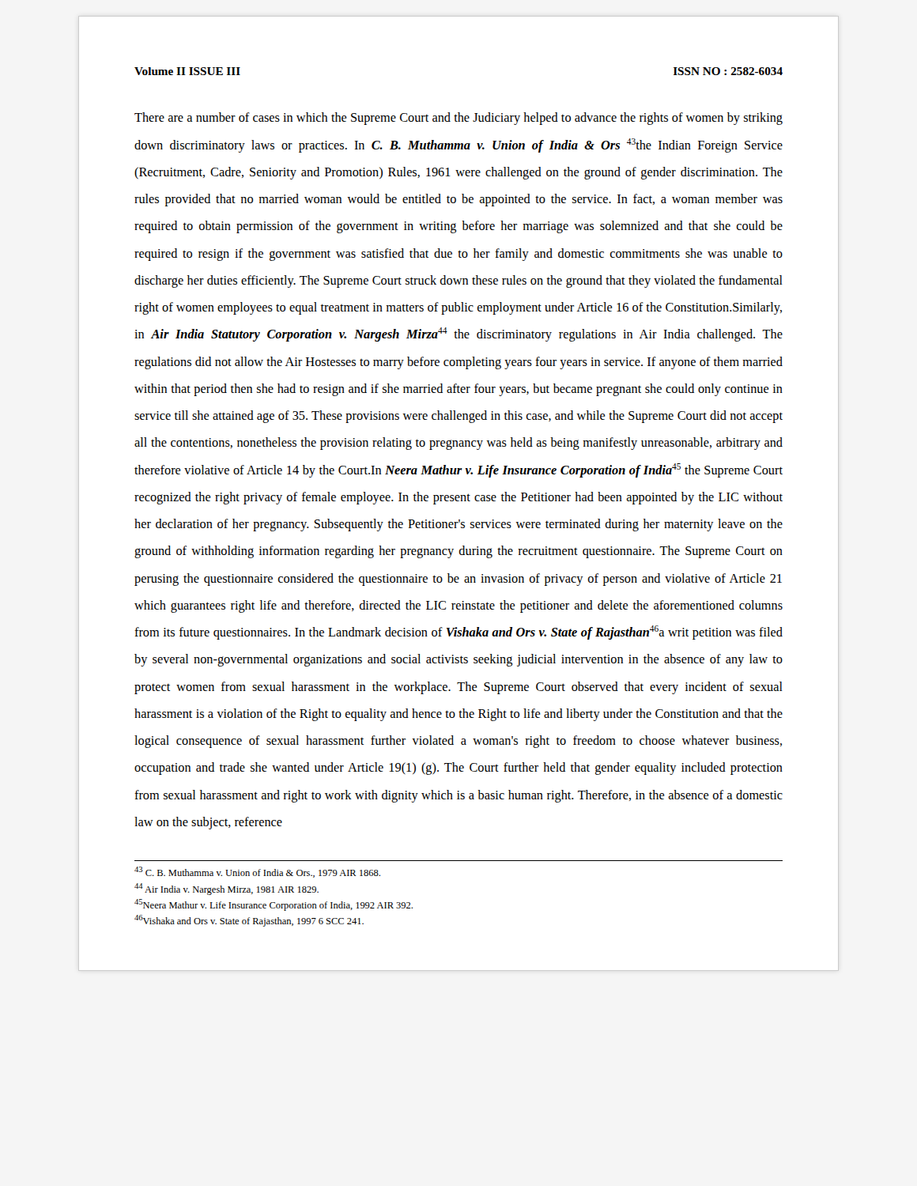Volume II ISSUE III ISSN NO : 2582-6034
There are a number of cases in which the Supreme Court and the Judiciary helped to advance the rights of women by striking down discriminatory laws or practices. In C. B. Muthamma v. Union of India & Ors 43the Indian Foreign Service (Recruitment, Cadre, Seniority and Promotion) Rules, 1961 were challenged on the ground of gender discrimination. The rules provided that no married woman would be entitled to be appointed to the service. In fact, a woman member was required to obtain permission of the government in writing before her marriage was solemnized and that she could be required to resign if the government was satisfied that due to her family and domestic commitments she was unable to discharge her duties efficiently. The Supreme Court struck down these rules on the ground that they violated the fundamental right of women employees to equal treatment in matters of public employment under Article 16 of the Constitution.Similarly, in Air India Statutory Corporation v. Nargesh Mirza44 the discriminatory regulations in Air India challenged. The regulations did not allow the Air Hostesses to marry before completing years four years in service. If anyone of them married within that period then she had to resign and if she married after four years, but became pregnant she could only continue in service till she attained age of 35. These provisions were challenged in this case, and while the Supreme Court did not accept all the contentions, nonetheless the provision relating to pregnancy was held as being manifestly unreasonable, arbitrary and therefore violative of Article 14 by the Court.In Neera Mathur v. Life Insurance Corporation of India45 the Supreme Court recognized the right privacy of female employee. In the present case the Petitioner had been appointed by the LIC without her declaration of her pregnancy. Subsequently the Petitioner's services were terminated during her maternity leave on the ground of withholding information regarding her pregnancy during the recruitment questionnaire. The Supreme Court on perusing the questionnaire considered the questionnaire to be an invasion of privacy of person and violative of Article 21 which guarantees right life and therefore, directed the LIC reinstate the petitioner and delete the aforementioned columns from its future questionnaires. In the Landmark decision of Vishaka and Ors v. State of Rajasthan46a writ petition was filed by several non-governmental organizations and social activists seeking judicial intervention in the absence of any law to protect women from sexual harassment in the workplace. The Supreme Court observed that every incident of sexual harassment is a violation of the Right to equality and hence to the Right to life and liberty under the Constitution and that the logical consequence of sexual harassment further violated a woman's right to freedom to choose whatever business, occupation and trade she wanted under Article 19(1) (g). The Court further held that gender equality included protection from sexual harassment and right to work with dignity which is a basic human right. Therefore, in the absence of a domestic law on the subject, reference
43 C. B. Muthamma v. Union of India & Ors., 1979 AIR 1868.
44 Air India v. Nargesh Mirza, 1981 AIR 1829.
45Neera Mathur v. Life Insurance Corporation of India, 1992 AIR 392.
46Vishaka and Ors v. State of Rajasthan, 1997 6 SCC 241.